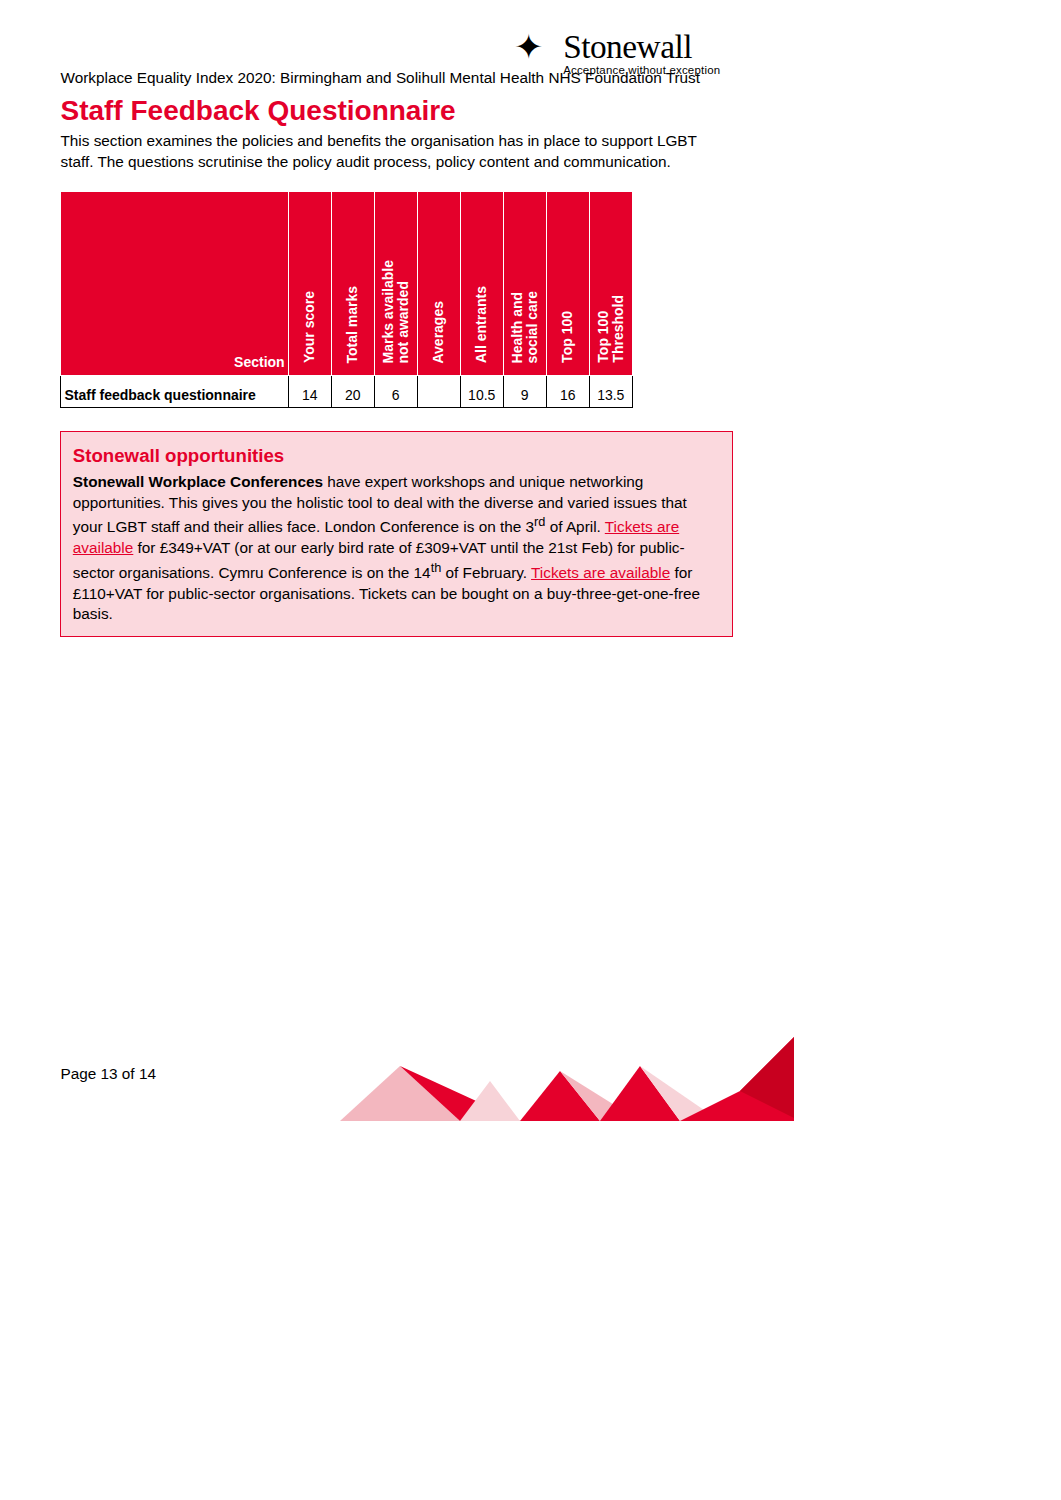✦ Stonewall Acceptance without exception
Workplace Equality Index 2020: Birmingham and Solihull Mental Health NHS Foundation Trust
Staff Feedback Questionnaire
This section examines the policies and benefits the organisation has in place to support LGBT staff. The questions scrutinise the policy audit process, policy content and communication.
| Section | Your score | Total marks | Marks available not awarded | Averages | All entrants | Health and social care | Top 100 | Top 100 Threshold |
| --- | --- | --- | --- | --- | --- | --- | --- | --- |
| Staff feedback questionnaire | 14 | 20 | 6 | | 10.5 | 9 | 16 | 13.5 |
Stonewall opportunities
Stonewall Workplace Conferences have expert workshops and unique networking opportunities. This gives you the holistic tool to deal with the diverse and varied issues that your LGBT staff and their allies face. London Conference is on the 3rd of April. Tickets are available for £349+VAT (or at our early bird rate of £309+VAT until the 21st Feb) for public-sector organisations. Cymru Conference is on the 14th of February. Tickets are available for £110+VAT for public-sector organisations. Tickets can be bought on a buy-three-get-one-free basis.
Page 13 of 14